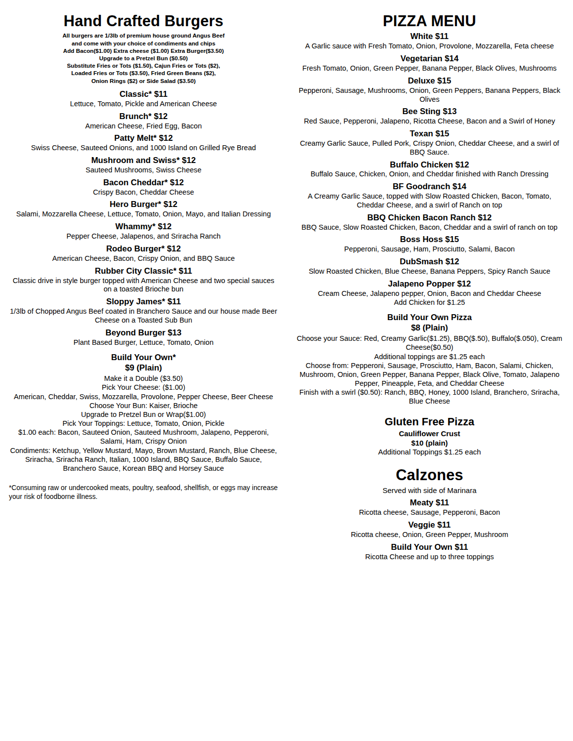Hand Crafted Burgers
All burgers are 1/3lb of premium house ground Angus Beef
and come with your choice of condiments and chips
Add Bacon($1.00) Extra cheese ($1.00) Extra Burger($3.50)
Upgrade to a Pretzel Bun ($0.50)
Substitute Fries or Tots ($1.50), Cajun Fries or Tots ($2),
Loaded Fries or Tots ($3.50), Fried Green Beans ($2),
Onion Rings ($2) or Side Salad ($3.50)
Classic* $11 Lettuce, Tomato, Pickle and American Cheese
Brunch* $12 American Cheese, Fried Egg, Bacon
Patty Melt* $12 Swiss Cheese, Sauteed Onions, and 1000 Island on Grilled Rye Bread
Mushroom and Swiss* $12 Sauteed Mushrooms, Swiss Cheese
Bacon Cheddar* $12 Crispy Bacon, Cheddar Cheese
Hero Burger* $12 Salami, Mozzarella Cheese, Lettuce, Tomato, Onion, Mayo, and Italian Dressing
Whammy* $12 Pepper Cheese, Jalapenos, and Sriracha Ranch
Rodeo Burger* $12 American Cheese, Bacon, Crispy Onion, and BBQ Sauce
Rubber City Classic* $11 Classic drive in style burger topped with American Cheese and two special sauces on a toasted Brioche bun
Sloppy James* $11 1/3lb of Chopped Angus Beef coated in Branchero Sauce and our house made Beer Cheese on a Toasted Sub Bun
Beyond Burger $13 Plant Based Burger, Lettuce, Tomato, Onion
Build Your Own*
$9 (Plain)
Make it a Double ($3.50)
Pick Your Cheese: ($1.00)
American, Cheddar, Swiss, Mozzarella, Provolone, Pepper Cheese, Beer Cheese
Choose Your Bun: Kaiser, Brioche
Upgrade to Pretzel Bun or Wrap($1.00)
Pick Your Toppings: Lettuce, Tomato, Onion, Pickle
$1.00 each: Bacon, Sauteed Onion, Sauteed Mushroom, Jalapeno, Pepperoni, Salami, Ham, Crispy Onion
Condiments: Ketchup, Yellow Mustard, Mayo, Brown Mustard, Ranch, Blue Cheese, Sriracha, Sriracha Ranch, Italian, 1000 Island, BBQ Sauce, Buffalo Sauce, Branchero Sauce, Korean BBQ and Horsey Sauce
*Consuming raw or undercooked meats, poultry, seafood, shellfish, or eggs may increase your risk of foodborne illness.
PIZZA MENU
White $11 A Garlic sauce with Fresh Tomato, Onion, Provolone, Mozzarella, Feta cheese
Vegetarian $14 Fresh Tomato, Onion, Green Pepper, Banana Pepper, Black Olives, Mushrooms
Deluxe $15 Pepperoni, Sausage, Mushrooms, Onion, Green Peppers, Banana Peppers, Black Olives
Bee Sting $13 Red Sauce, Pepperoni, Jalapeno, Ricotta Cheese, Bacon and a Swirl of Honey
Texan $15 Creamy Garlic Sauce, Pulled Pork, Crispy Onion, Cheddar Cheese, and a swirl of BBQ Sauce.
Buffalo Chicken $12 Buffalo Sauce, Chicken, Onion, and Cheddar finished with Ranch Dressing
BF Goodranch $14 A Creamy Garlic Sauce, topped with Slow Roasted Chicken, Bacon, Tomato, Cheddar Cheese, and a swirl of Ranch on top
BBQ Chicken Bacon Ranch $12 BBQ Sauce, Slow Roasted Chicken, Bacon, Cheddar and a swirl of ranch on top
Boss Hoss $15 Pepperoni, Sausage, Ham, Prosciutto, Salami, Bacon
DubSmash $12 Slow Roasted Chicken, Blue Cheese, Banana Peppers, Spicy Ranch Sauce
Jalapeno Popper $12 Cream Cheese, Jalapeno pepper, Onion, Bacon and Cheddar Cheese
Add Chicken for $1.25
Build Your Own Pizza
$8 (Plain)
Choose your Sauce: Red, Creamy Garlic($1.25), BBQ($.50), Buffalo($.050), Cream Cheese($0.50)
Additional toppings are $1.25 each
Choose from: Pepperoni, Sausage, Prosciutto, Ham, Bacon, Salami, Chicken, Mushroom, Onion, Green Pepper, Banana Pepper, Black Olive, Tomato, Jalapeno Pepper, Pineapple, Feta, and Cheddar Cheese
Finish with a swirl ($0.50): Ranch, BBQ, Honey, 1000 Island, Branchero, Sriracha, Blue Cheese
Gluten Free Pizza
Cauliflower Crust
$10 (plain)
Additional Toppings $1.25 each
Calzones
Served with side of Marinara
Meaty $11 Ricotta cheese, Sausage, Pepperoni, Bacon
Veggie $11 Ricotta cheese, Onion, Green Pepper, Mushroom
Build Your Own $11 Ricotta Cheese and up to three toppings